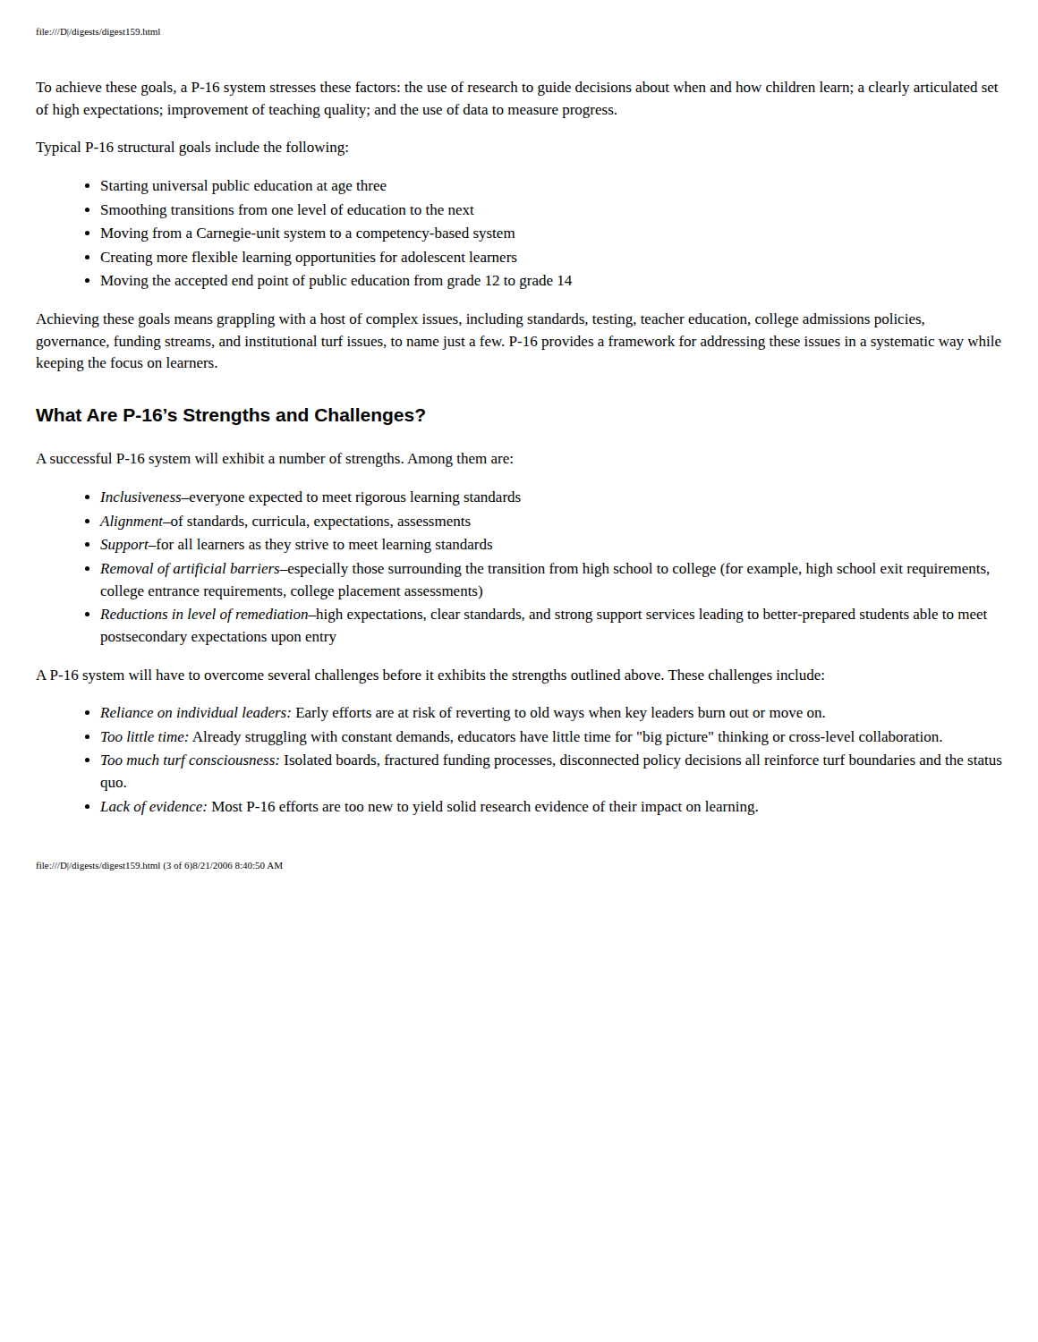file:///D|/digests/digest159.html
To achieve these goals, a P-16 system stresses these factors: the use of research to guide decisions about when and how children learn; a clearly articulated set of high expectations; improvement of teaching quality; and the use of data to measure progress.
Typical P-16 structural goals include the following:
Starting universal public education at age three
Smoothing transitions from one level of education to the next
Moving from a Carnegie-unit system to a competency-based system
Creating more flexible learning opportunities for adolescent learners
Moving the accepted end point of public education from grade 12 to grade 14
Achieving these goals means grappling with a host of complex issues, including standards, testing, teacher education, college admissions policies, governance, funding streams, and institutional turf issues, to name just a few. P-16 provides a framework for addressing these issues in a systematic way while keeping the focus on learners.
What Are P-16’s Strengths and Challenges?
A successful P-16 system will exhibit a number of strengths. Among them are:
Inclusiveness–everyone expected to meet rigorous learning standards
Alignment–of standards, curricula, expectations, assessments
Support–for all learners as they strive to meet learning standards
Removal of artificial barriers–especially those surrounding the transition from high school to college (for example, high school exit requirements, college entrance requirements, college placement assessments)
Reductions in level of remediation–high expectations, clear standards, and strong support services leading to better-prepared students able to meet postsecondary expectations upon entry
A P-16 system will have to overcome several challenges before it exhibits the strengths outlined above. These challenges include:
Reliance on individual leaders: Early efforts are at risk of reverting to old ways when key leaders burn out or move on.
Too little time: Already struggling with constant demands, educators have little time for "big picture" thinking or cross-level collaboration.
Too much turf consciousness: Isolated boards, fractured funding processes, disconnected policy decisions all reinforce turf boundaries and the status quo.
Lack of evidence: Most P-16 efforts are too new to yield solid research evidence of their impact on learning.
file:///D|/digests/digest159.html (3 of 6)8/21/2006 8:40:50 AM